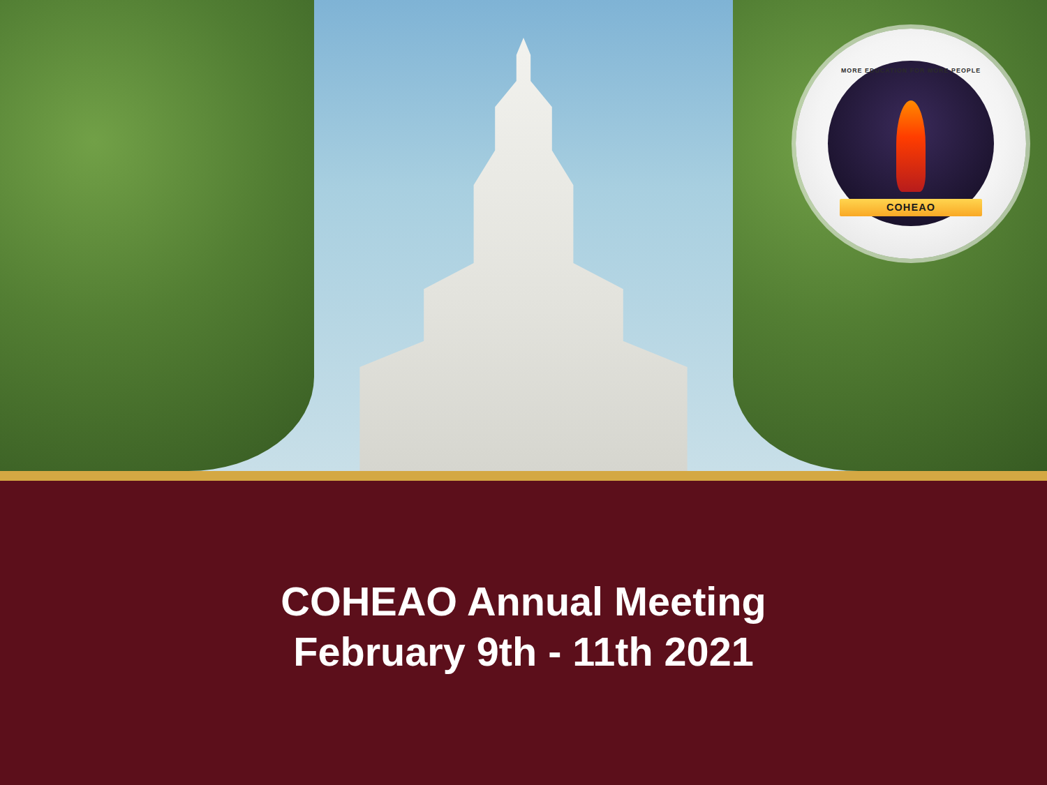More Education For More People
COHEAO
COHEAO Annual Meeting
February 9th - 11th 2021